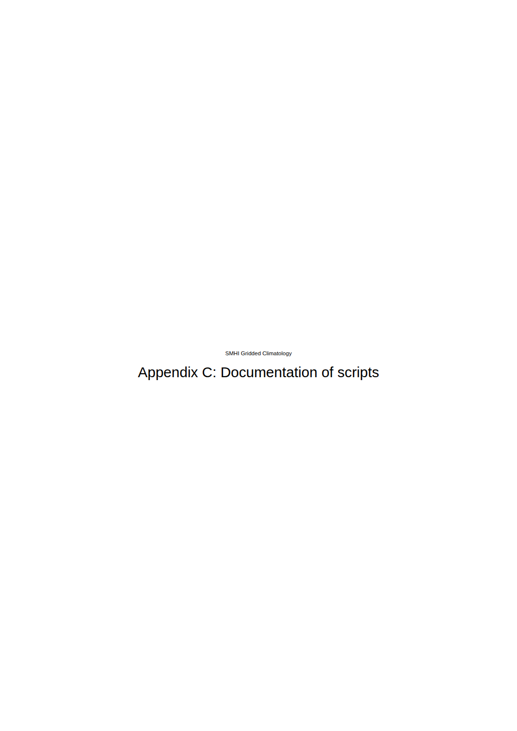SMHI Gridded Climatology
Appendix C: Documentation of scripts